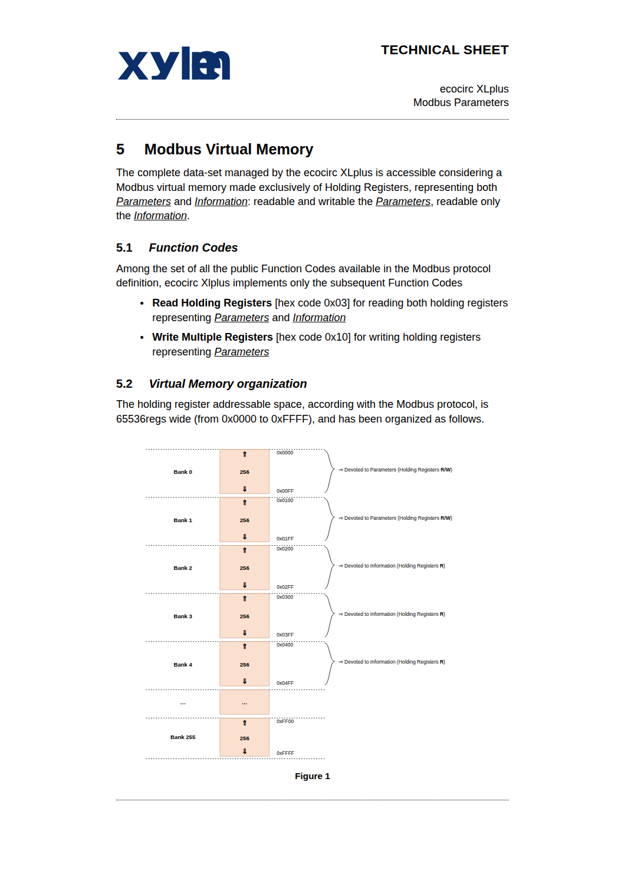Let's Solve Water
TECHNICAL SHEET
ecocirc XLplus
Modbus Parameters
5 Modbus Virtual Memory
The complete data-set managed by the ecocirc XLplus is accessible considering a Modbus virtual memory made exclusively of Holding Registers, representing both Parameters and Information: readable and writable the Parameters, readable only the Information.
5.1 Function Codes
Among the set of all the public Function Codes available in the Modbus protocol definition, ecocirc Xlplus implements only the subsequent Function Codes
Read Holding Registers [hex code 0x03] for reading both holding registers representing Parameters and Information
Write Multiple Registers [hex code 0x10] for writing holding registers representing Parameters
5.2 Virtual Memory organization
The holding register addressable space, according with the Modbus protocol, is 65536regs wide (from 0x0000 to 0xFFFF), and has been organized as follows.
Bank 0 ⇑ 256 ⇓ 0x0000 0x00FF ⇒ Devoted to Parameters (Holding Registers R/W) Bank 1 ⇑ 256 ⇓ 0x0100 0x01FF ⇒ Devoted to Parameters (Holding Registers R/W) Bank 2 ⇑ 256 ⇓ 0x0200 0x02FF ⇒ Devoted to Information (Holding Registers R) Bank 3 ⇑ 256 ⇓ 0x0300 0x03FF ⇒ Devoted to Information (Holding Registers R) Bank 4 ⇑ 256 ⇓ 0x0400 0x04FF ⇒ Devoted to Information (Holding Registers R) … … Bank 255 ⇑ 256 ⇓ 0xFF00 0xFFFF
Figure 1